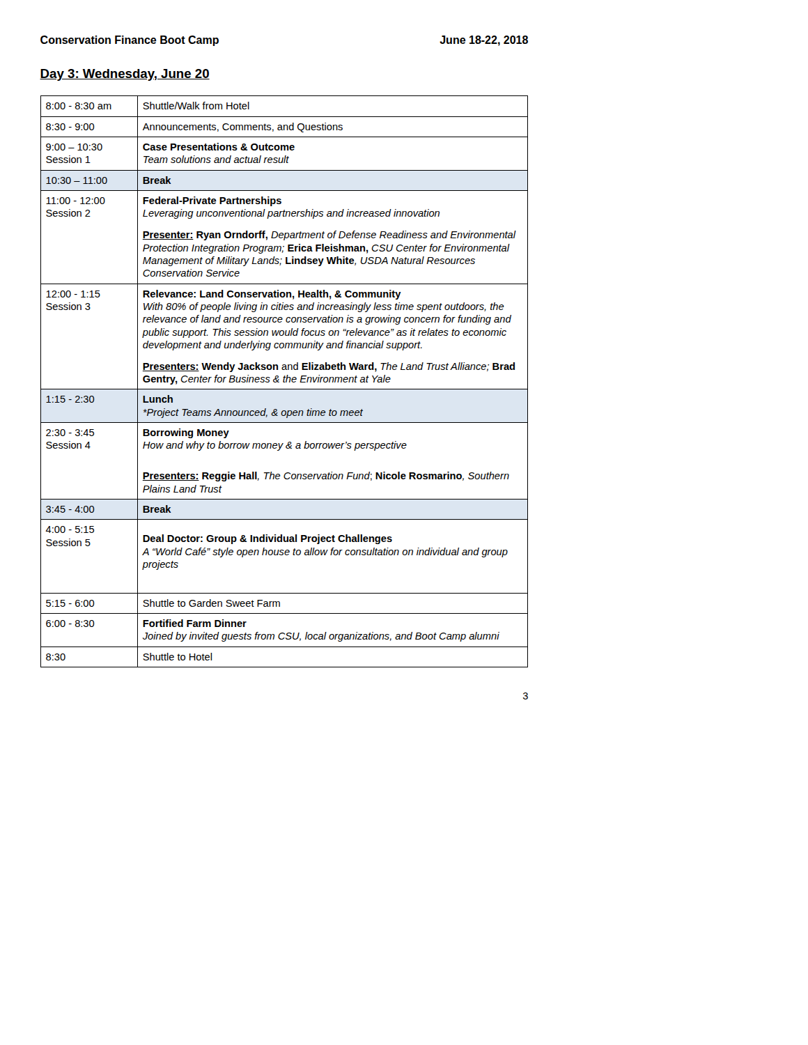Conservation Finance Boot Camp June 18-22, 2018
Day 3: Wednesday, June 20
| 8:00 - 8:30 am | Shuttle/Walk from Hotel |
| 8:30 - 9:00 | Announcements, Comments, and Questions |
| 9:00 – 10:30 Session 1 | Case Presentations & Outcome Team solutions and actual result |
| 10:30 – 11:00 | Break |
| 11:00 - 12:00 Session 2 | Federal-Private Partnerships Leveraging unconventional partnerships and increased innovation Presenter: Ryan Orndorff, Department of Defense Readiness and Environmental Protection Integration Program; Erica Fleishman, CSU Center for Environmental Management of Military Lands; Lindsey White , USDA Natural Resources Conservation Service |
| 12:00 - 1:15 Session 3 | Relevance: Land Conservation, Health, & Community With 80% of people living in cities and increasingly less time spent outdoors, the relevance of land and resource conservation is a growing concern for funding and public support. This session would focus on “relevance” as it relates to economic development and underlying community and financial support. Presenters: Wendy Jackson and Elizabeth Ward, The Land Trust Alliance; Brad Gentry, Center for Business & the Environment at Yale |
| 1:15 - 2:30 | Lunch *Project Teams Announced, & open time to meet |
| 2:30 - 3:45 Session 4 | Borrowing Money How and why to borrow money & a borrower’s perspective Presenters: Reggie Hall , The Conservation Fund ; Nicole Rosmarino , Southern Plains Land Trust |
| 3:45 - 4:00 | Break |
| 4:00 - 5:15 Session 5 | Deal Doctor: Group & Individual Project Challenges A “World Café” style open house to allow for consultation on individual and group projects |
| 5:15 - 6:00 | Shuttle to Garden Sweet Farm |
| 6:00 - 8:30 | Fortified Farm Dinner Joined by invited guests from CSU, local organizations, and Boot Camp alumni |
| 8:30 | Shuttle to Hotel |
3